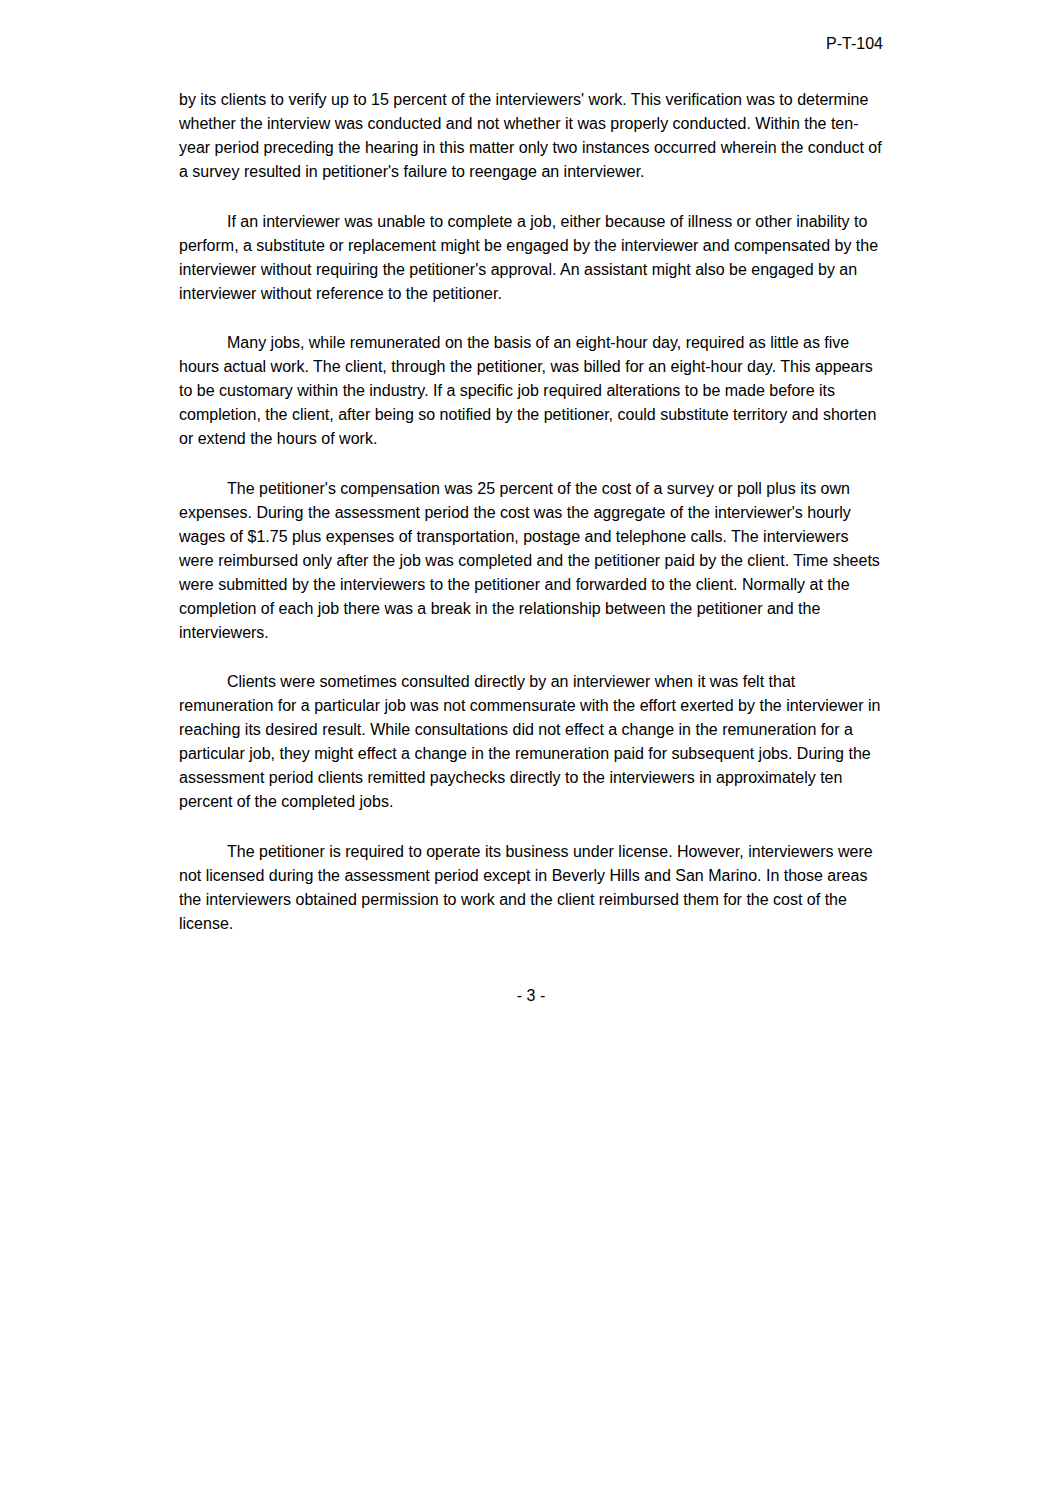P-T-104
by its clients to verify up to 15 percent of the interviewers' work. This verification was to determine whether the interview was conducted and not whether it was properly conducted. Within the ten-year period preceding the hearing in this matter only two instances occurred wherein the conduct of a survey resulted in petitioner's failure to reengage an interviewer.
If an interviewer was unable to complete a job, either because of illness or other inability to perform, a substitute or replacement might be engaged by the interviewer and compensated by the interviewer without requiring the petitioner's approval. An assistant might also be engaged by an interviewer without reference to the petitioner.
Many jobs, while remunerated on the basis of an eight-hour day, required as little as five hours actual work. The client, through the petitioner, was billed for an eight-hour day. This appears to be customary within the industry. If a specific job required alterations to be made before its completion, the client, after being so notified by the petitioner, could substitute territory and shorten or extend the hours of work.
The petitioner's compensation was 25 percent of the cost of a survey or poll plus its own expenses. During the assessment period the cost was the aggregate of the interviewer's hourly wages of $1.75 plus expenses of transportation, postage and telephone calls. The interviewers were reimbursed only after the job was completed and the petitioner paid by the client. Time sheets were submitted by the interviewers to the petitioner and forwarded to the client. Normally at the completion of each job there was a break in the relationship between the petitioner and the interviewers.
Clients were sometimes consulted directly by an interviewer when it was felt that remuneration for a particular job was not commensurate with the effort exerted by the interviewer in reaching its desired result. While consultations did not effect a change in the remuneration for a particular job, they might effect a change in the remuneration paid for subsequent jobs. During the assessment period clients remitted paychecks directly to the interviewers in approximately ten percent of the completed jobs.
The petitioner is required to operate its business under license. However, interviewers were not licensed during the assessment period except in Beverly Hills and San Marino. In those areas the interviewers obtained permission to work and the client reimbursed them for the cost of the license.
- 3 -